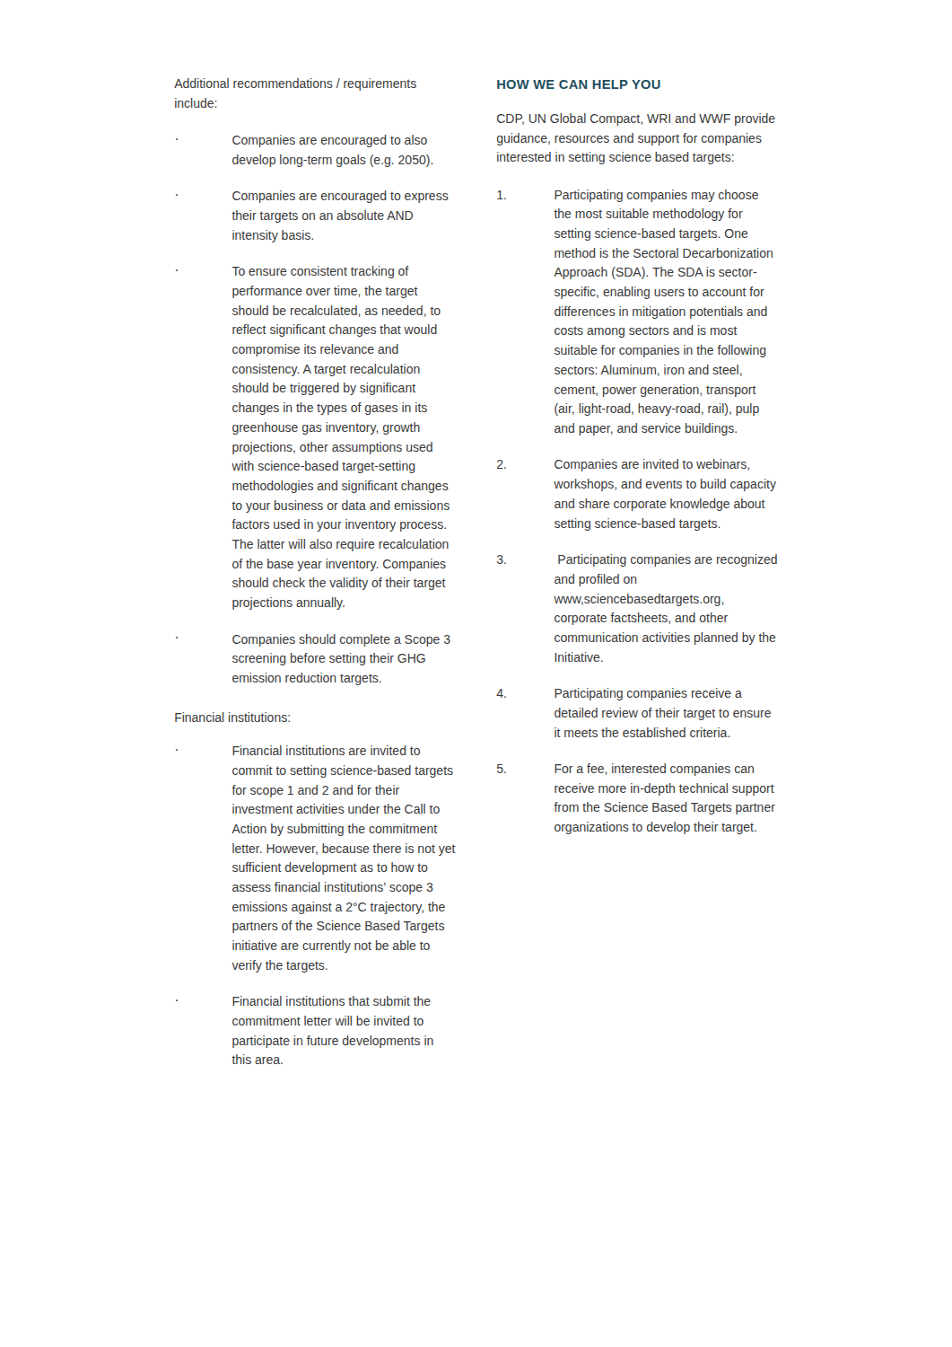Additional recommendations / requirements include:
Companies are encouraged to also develop long-term goals (e.g. 2050).
Companies are encouraged to express their targets on an absolute AND intensity basis.
To ensure consistent tracking of performance over time, the target should be recalculated, as needed, to reflect significant changes that would compromise its relevance and consistency. A target recalculation should be triggered by significant changes in the types of gases in its greenhouse gas inventory, growth projections, other assumptions used with science-based target-setting methodologies and significant changes to your business or data and emissions factors used in your inventory process. The latter will also require recalculation of the base year inventory. Companies should check the validity of their target projections annually.
Companies should complete a Scope 3 screening before setting their GHG emission reduction targets.
Financial institutions:
Financial institutions are invited to commit to setting science-based targets for scope 1 and 2 and for their investment activities under the Call to Action by submitting the commitment letter. However, because there is not yet sufficient development as to how to assess financial institutions’ scope 3 emissions against a 2°C trajectory, the partners of the Science Based Targets initiative are currently not be able to verify the targets.
Financial institutions that submit the commitment letter will be invited to participate in future developments in this area.
How we can help you
CDP, UN Global Compact, WRI and WWF provide guidance, resources and support for companies interested in setting science based targets:
Participating companies may choose the most suitable methodology for setting science-based targets. One method is the Sectoral Decarbonization Approach (SDA). The SDA is sector-specific, enabling users to account for differences in mitigation potentials and costs among sectors and is most suitable for companies in the following sectors: Aluminum, iron and steel, cement, power generation, transport (air, light-road, heavy-road, rail), pulp and paper, and service buildings.
Companies are invited to webinars, workshops, and events to build capacity and share corporate knowledge about setting science-based targets.
Participating companies are recognized and profiled on www,sciencebasedtargets.org, corporate factsheets, and other communication activities planned by the Initiative.
Participating companies receive a detailed review of their target to ensure it meets the established criteria.
For a fee, interested companies can receive more in-depth technical support from the Science Based Targets partner organizations to develop their target.